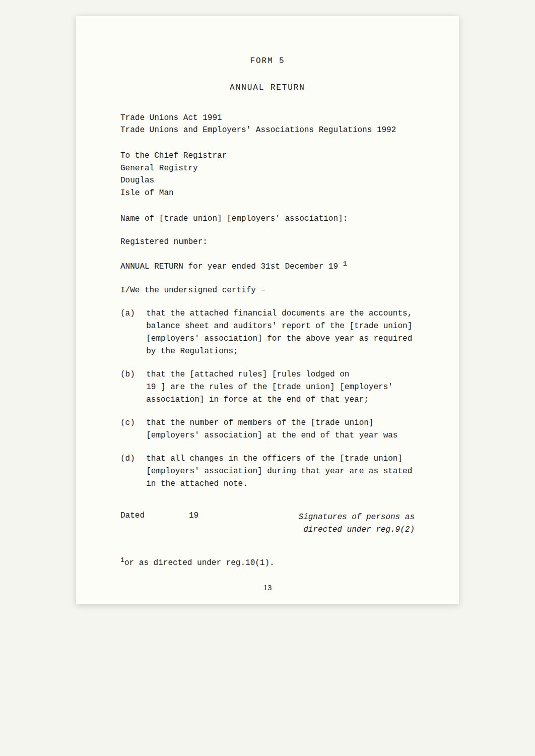FORM 5
ANNUAL RETURN
Trade Unions Act 1991
Trade Unions and Employers' Associations Regulations 1992
To the Chief Registrar
General Registry
Douglas
Isle of Man
Name of [trade union] [employers' association]:
Registered number:
ANNUAL RETURN for year ended 31st December 19 1
I/We the undersigned certify –
(a) that the attached financial documents are the accounts, balance sheet and auditors' report of the [trade union] [employers' association] for the above year as required by the Regulations;
(b) that the [attached rules] [rules lodged on 19 ] are the rules of the [trade union] [employers' association] in force at the end of that year;
(c) that the number of members of the [trade union] [employers' association] at the end of that year was
(d) that all changes in the officers of the [trade union] [employers' association] during that year are as stated in the attached note.
Dated19
Signatures of persons as
directed under reg.9(2)
1or as directed under reg.10(1).
13